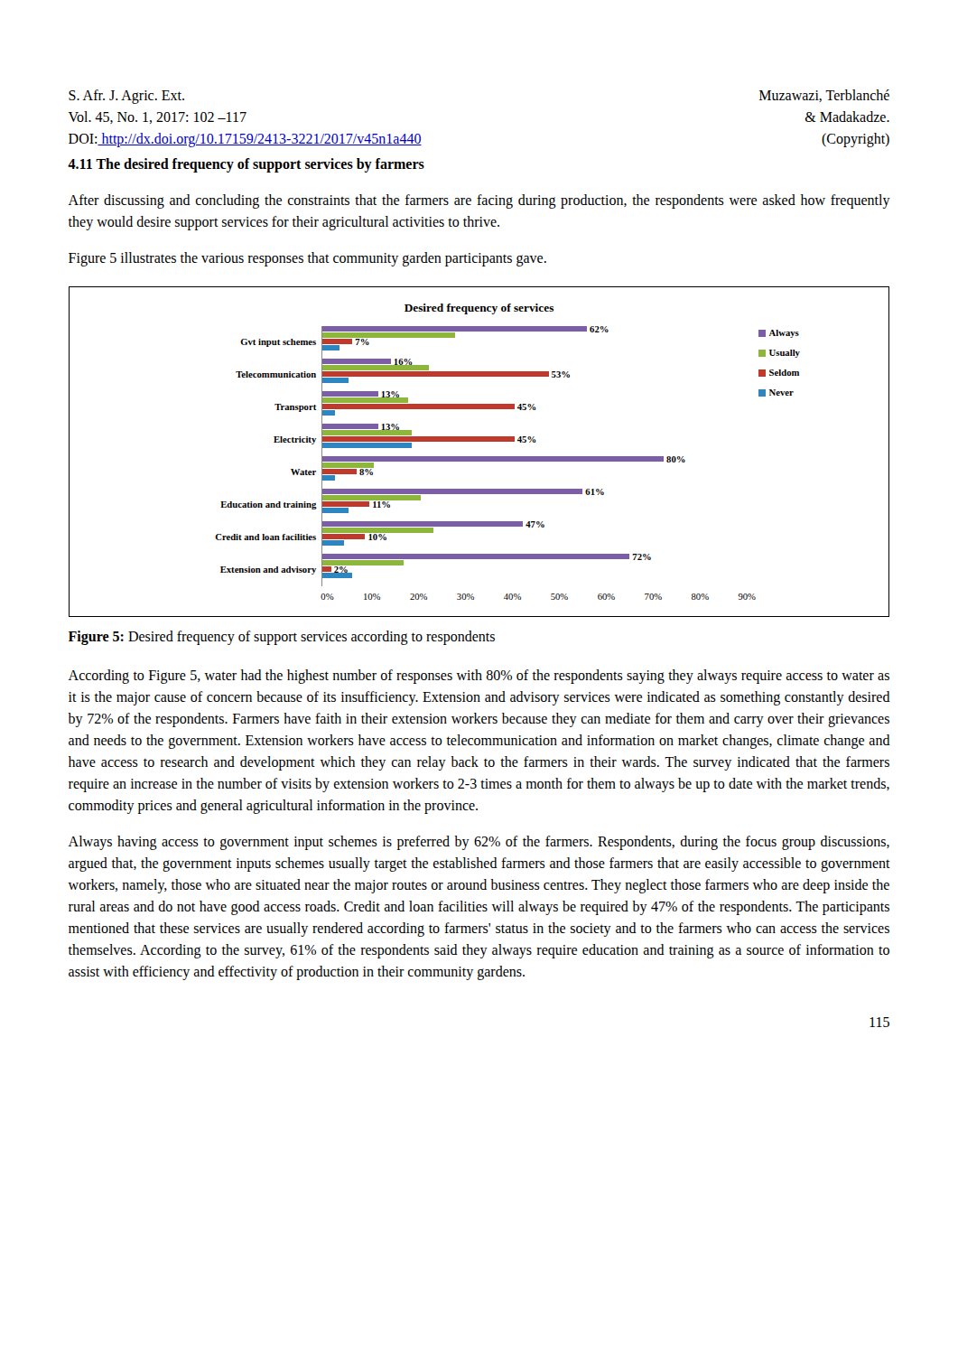S. Afr. J. Agric. Ext.
Muzawazi, Terblanché
Vol. 45, No. 1, 2017: 102 –117
& Madakadze.
DOI: http://dx.doi.org/10.17159/2413-3221/2017/v45n1a440
(Copyright)
4.11 The desired frequency of support services by farmers
After discussing and concluding the constraints that the farmers are facing during production, the respondents were asked how frequently they would desire support services for their agricultural activities to thrive.
Figure 5 illustrates the various responses that community garden participants gave.
Desired frequency of services
Gvt input schemes
Telecommunication
Transport
Electricity
Water
Education and training
Credit and loan facilities
Extension and advisory
62%
7%
16%
53%
13%
45%
13%
45%
80%
8%
61%
11%
47%
10%
72%
2%
Always
Usually
Seldom
Never
0% 10% 20% 30% 40% 50% 60% 70% 80% 90%
Figure 5: Desired frequency of support services according to respondents
According to Figure 5, water had the highest number of responses with 80% of the respondents saying they always require access to water as it is the major cause of concern because of its insufficiency. Extension and advisory services were indicated as something constantly desired by 72% of the respondents. Farmers have faith in their extension workers because they can mediate for them and carry over their grievances and needs to the government. Extension workers have access to telecommunication and information on market changes, climate change and have access to research and development which they can relay back to the farmers in their wards. The survey indicated that the farmers require an increase in the number of visits by extension workers to 2-3 times a month for them to always be up to date with the market trends, commodity prices and general agricultural information in the province.
Always having access to government input schemes is preferred by 62% of the farmers. Respondents, during the focus group discussions, argued that, the government inputs schemes usually target the established farmers and those farmers that are easily accessible to government workers, namely, those who are situated near the major routes or around business centres. They neglect those farmers who are deep inside the rural areas and do not have good access roads. Credit and loan facilities will always be required by 47% of the respondents. The participants mentioned that these services are usually rendered according to farmers' status in the society and to the farmers who can access the services themselves. According to the survey, 61% of the respondents said they always require education and training as a source of information to assist with efficiency and effectivity of production in their community gardens.
115